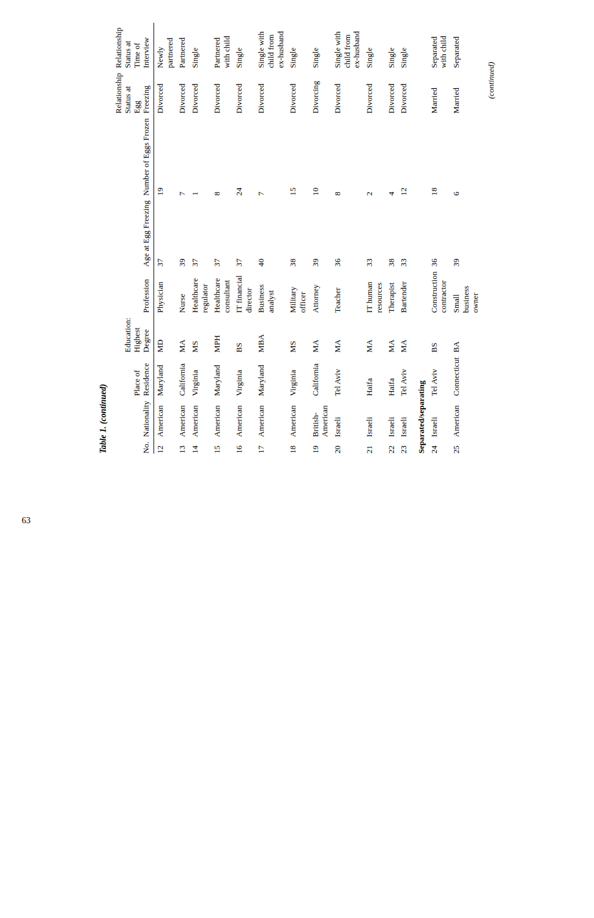Table 1. (continued)
| No. | Nationality | Place of Residence | Education: Highest Degree | Profession | Age at Egg Freezing | Number of Eggs Frozen | Relationship Status at Egg Freezing | Relationship Status at Time of Interview |
| --- | --- | --- | --- | --- | --- | --- | --- | --- |
| 12 | American | Maryland | MD | Physician | 37 | 19 | Divorced | Newly partnered |
| 13 | American | California | MA | Nurse | 39 | 7 | Divorced | Partnered |
| 14 | American | Virginia | MS | Healthcare regulator | 37 | 1 | Divorced | Single |
| 15 | American | Maryland | MPH | Healthcare consultant | 37 | 8 | Divorced | Partnered with child |
| 16 | American | Virginia | BS | IT financial director | 37 | 24 | Divorced | Single |
| 17 | American | Maryland | MBA | Business analyst | 40 | 7 | Divorced | Single with child from ex-husband |
| 18 | American | Virginia | MS | Military officer | 38 | 15 | Divorced | Single |
| 19 | British-American | California | MA | Attorney | 39 | 10 | Divorcing | Single |
| 20 | Israeli | Tel Aviv | MA | Teacher | 36 | 8 | Divorced | Single with child from ex-husband |
| 21 | Israeli | Haifa | MA | IT human resources | 33 | 2 | Divorced | Single |
| 22 | Israeli | Haifa | MA | Therapist | 38 | 4 | Divorced | Single |
| 23 | Israeli | Tel Aviv | MA | Bartender | 33 | 12 | Divorced | Single |
| Separated/separating |
| 24 | Israeli | Tel Aviv | BS | Construction contractor | 36 | 18 | Married | Separated with child |
| 25 | American | Connecticut | BA | Small business owner | 39 | 6 | Married | Separated |
(continued)
63